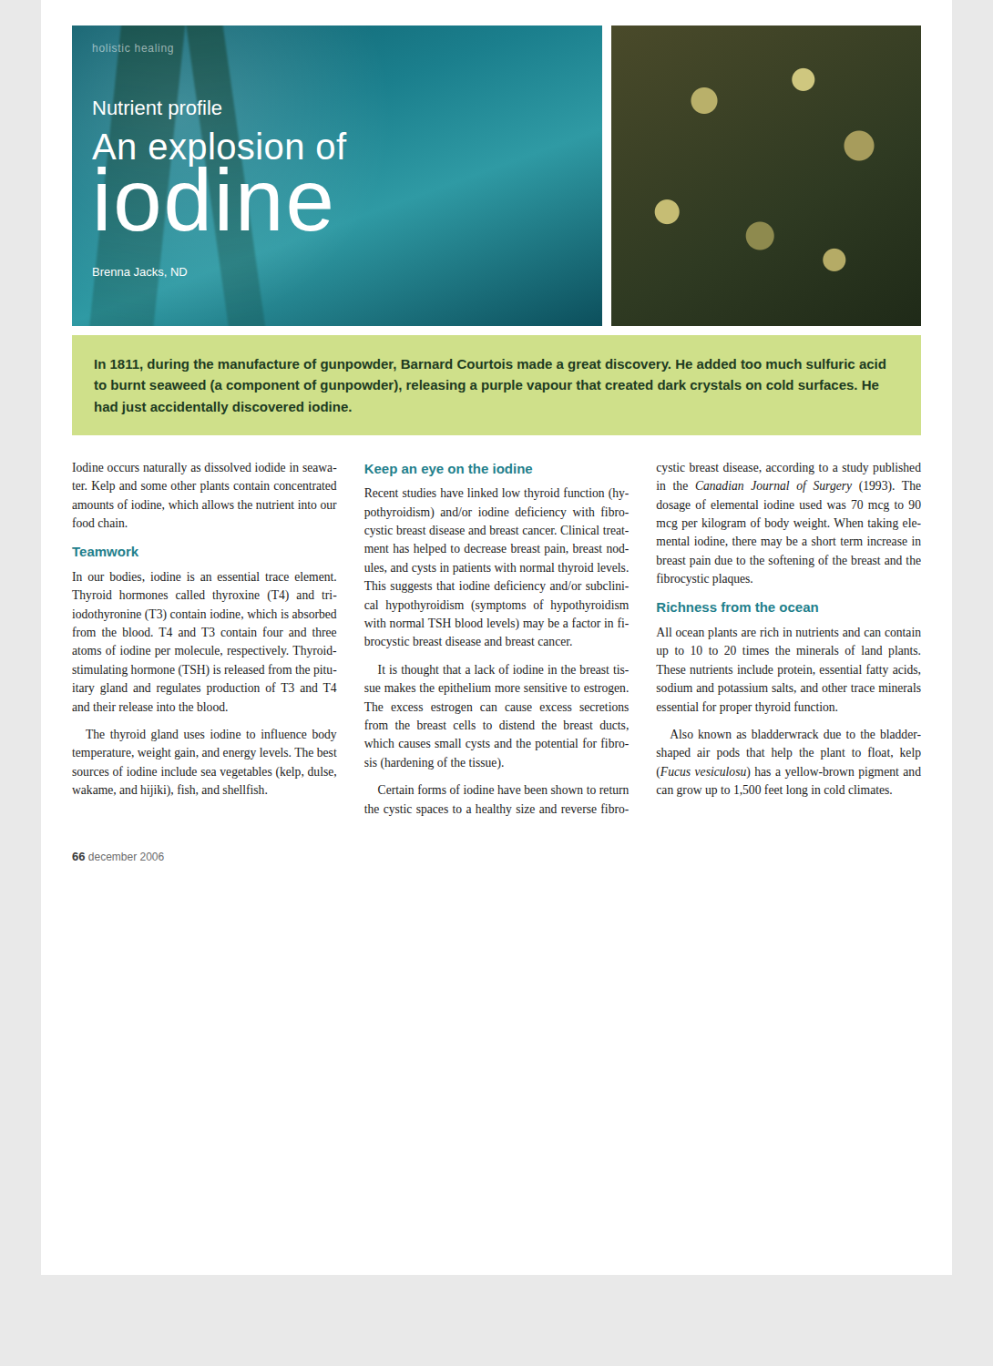holistic healing
Nutrient profile
An explosion of iodine
Brenna Jacks, ND
In 1811, during the manufacture of gunpowder, Barnard Courtois made a great discovery. He added too much sulfuric acid to burnt seaweed (a component of gunpowder), releasing a purple vapour that created dark crystals on cold surfaces. He had just accidentally discovered iodine.
Iodine occurs naturally as dissolved iodide in seawater. Kelp and some other plants contain concentrated amounts of iodine, which allows the nutrient into our food chain.
Teamwork
In our bodies, iodine is an essential trace element. Thyroid hormones called thyroxine (T4) and triiodothyronine (T3) contain iodine, which is absorbed from the blood. T4 and T3 contain four and three atoms of iodine per molecule, respectively. Thyroid-stimulating hormone (TSH) is released from the pituitary gland and regulates production of T3 and T4 and their release into the blood.
The thyroid gland uses iodine to influence body temperature, weight gain, and energy levels. The best sources of iodine include sea vegetables (kelp, dulse, wakame, and hijiki), fish, and shellfish.
Keep an eye on the iodine
Recent studies have linked low thyroid function (hypothyroidism) and/or iodine deficiency with fibrocystic breast disease and breast cancer. Clinical treatment has helped to decrease breast pain, breast nodules, and cysts in patients with normal thyroid levels. This suggests that iodine deficiency and/or subclinical hypothyroidism (symptoms of hypothyroidism with normal TSH blood levels) may be a factor in fibrocystic breast disease and breast cancer.
It is thought that a lack of iodine in the breast tissue makes the epithelium more sensitive to estrogen. The excess estrogen can cause excess secretions from the breast cells to distend the breast ducts, which causes small cysts and the potential for fibrosis (hardening of the tissue).
Certain forms of iodine have been shown to return the cystic spaces to a healthy size and reverse fibrocystic breast disease, according to a study published in the Canadian Journal of Surgery (1993). The dosage of elemental iodine used was 70 mcg to 90 mcg per kilogram of body weight. When taking elemental iodine, there may be a short term increase in breast pain due to the softening of the breast and the fibrocystic plaques.
Richness from the ocean
All ocean plants are rich in nutrients and can contain up to 10 to 20 times the minerals of land plants. These nutrients include protein, essential fatty acids, sodium and potassium salts, and other trace minerals essential for proper thyroid function.
Also known as bladderwrack due to the bladder-shaped air pods that help the plant to float, kelp (Fucus vesiculosu) has a yellow-brown pigment and can grow up to 1,500 feet long in cold climates.
66 december 2006